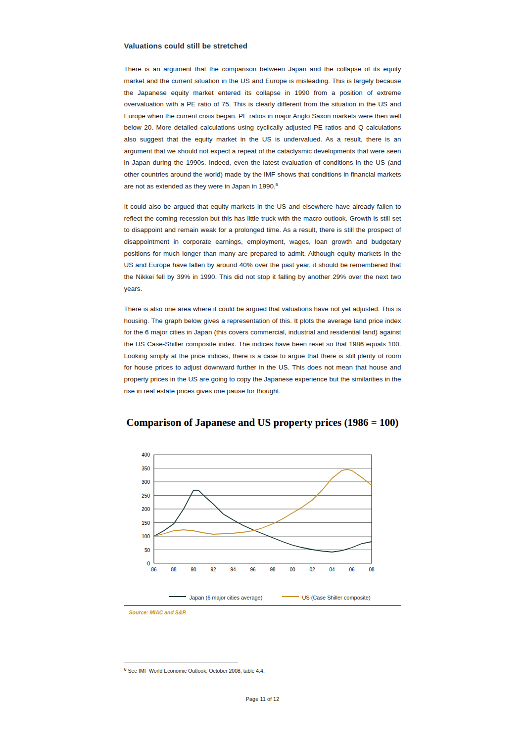Valuations could still be stretched
There is an argument that the comparison between Japan and the collapse of its equity market and the current situation in the US and Europe is misleading. This is largely because the Japanese equity market entered its collapse in 1990 from a position of extreme overvaluation with a PE ratio of 75. This is clearly different from the situation in the US and Europe when the current crisis began. PE ratios in major Anglo Saxon markets were then well below 20. More detailed calculations using cyclically adjusted PE ratios and Q calculations also suggest that the equity market in the US is undervalued. As a result, there is an argument that we should not expect a repeat of the cataclysmic developments that were seen in Japan during the 1990s. Indeed, even the latest evaluation of conditions in the US (and other countries around the world) made by the IMF shows that conditions in financial markets are not as extended as they were in Japan in 1990.6
It could also be argued that equity markets in the US and elsewhere have already fallen to reflect the coming recession but this has little truck with the macro outlook. Growth is still set to disappoint and remain weak for a prolonged time. As a result, there is still the prospect of disappointment in corporate earnings, employment, wages, loan growth and budgetary positions for much longer than many are prepared to admit. Although equity markets in the US and Europe have fallen by around 40% over the past year, it should be remembered that the Nikkei fell by 39% in 1990. This did not stop it falling by another 29% over the next two years.
There is also one area where it could be argued that valuations have not yet adjusted. This is housing. The graph below gives a representation of this. It plots the average land price index for the 6 major cities in Japan (this covers commercial, industrial and residential land) against the US Case-Shiller composite index. The indices have been reset so that 1986 equals 100. Looking simply at the price indices, there is a case to argue that there is still plenty of room for house prices to adjust downward further in the US. This does not mean that house and property prices in the US are going to copy the Japanese experience but the similarities in the rise in real estate prices gives one pause for thought.
Comparison of Japanese and US property prices (1986 = 100)
400 350 300 250 200 150 100 50 0 86 88 90 92 94 96 98 00 02 04 06 08
Japan (6 major cities average) US (Case Shiller composite)
Source: MIAC and S&P.
6 See IMF World Economic Outlook, October 2008, table 4.4.
Page 11 of 12